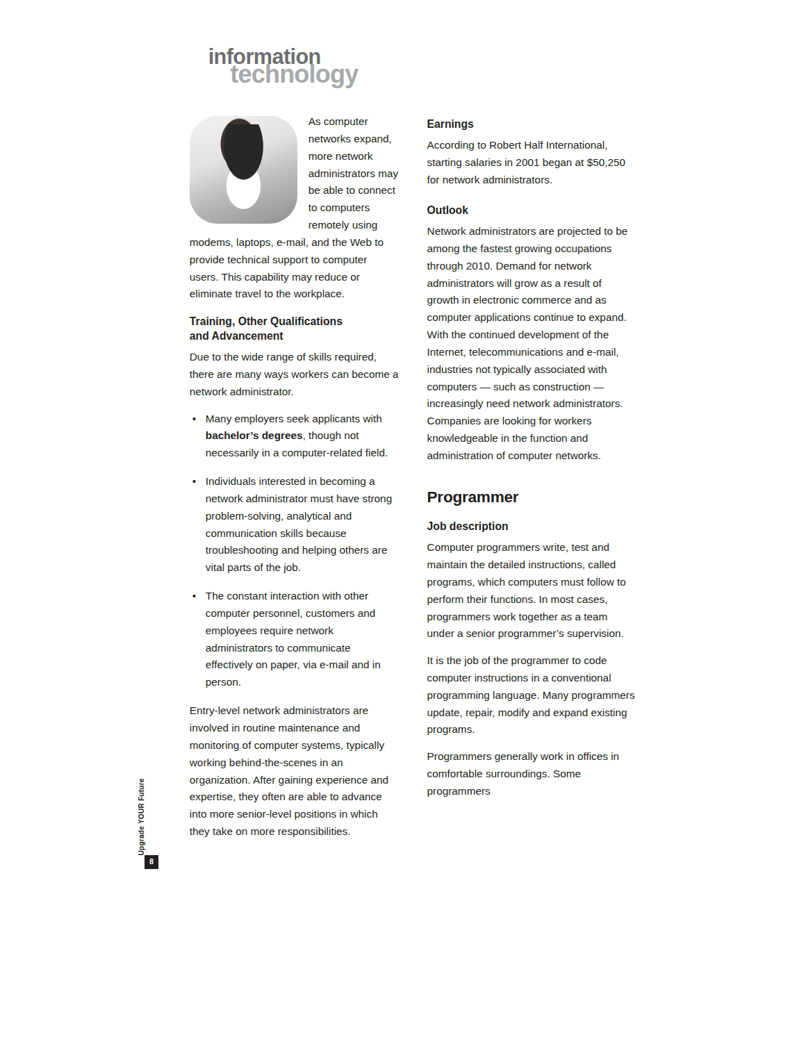information
technology
As computer networks expand, more network administrators may be able to connect to computers remotely using modems, laptops, e-mail, and the Web to provide technical support to computer users. This capability may reduce or eliminate travel to the workplace.
Training, Other Qualifications
and Advancement
Due to the wide range of skills required, there are many ways workers can become a network administrator.
Many employers seek applicants with bachelor’s degrees, though not necessarily in a computer-related field.
Individuals interested in becoming a network administrator must have strong problem-solving, analytical and communication skills because troubleshooting and helping others are vital parts of the job.
The constant interaction with other computer personnel, customers and employees require network administrators to communicate effectively on paper, via e-mail and in person.
Entry-level network administrators are involved in routine maintenance and monitoring of computer systems, typically working behind-the-scenes in an organization. After gaining experience and expertise, they often are able to advance into more senior-level positions in which they take on more responsibilities.
Earnings
According to Robert Half International, starting salaries in 2001 began at $50,250 for network administrators.
Outlook
Network administrators are projected to be among the fastest growing occupations through 2010. Demand for network administrators will grow as a result of growth in electronic commerce and as computer applications continue to expand. With the continued development of the Internet, telecommunications and e-mail, industries not typically associated with computers — such as construction — increasingly need network administrators. Companies are looking for workers knowledgeable in the function and administration of computer networks.
Programmer
Job description
Computer programmers write, test and maintain the detailed instructions, called programs, which computers must follow to perform their functions. In most cases, programmers work together as a team under a senior programmer’s supervision.
It is the job of the programmer to code computer instructions in a conventional programming language. Many programmers update, repair, modify and expand existing programs.
Programmers generally work in offices in comfortable surroundings. Some programmers
Upgrade YOUR Future
8